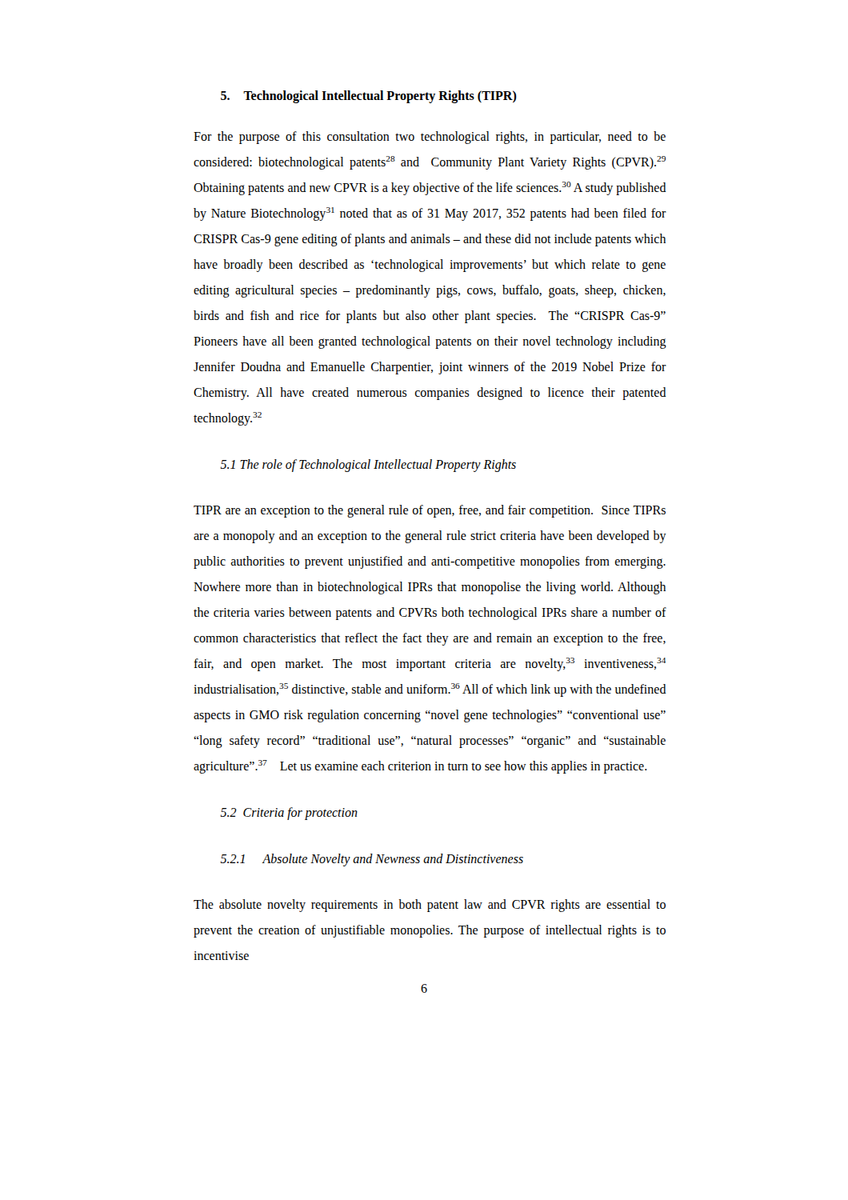5. Technological Intellectual Property Rights (TIPR)
For the purpose of this consultation two technological rights, in particular, need to be considered: biotechnological patents28 and Community Plant Variety Rights (CPVR).29 Obtaining patents and new CPVR is a key objective of the life sciences.30 A study published by Nature Biotechnology31 noted that as of 31 May 2017, 352 patents had been filed for CRISPR Cas-9 gene editing of plants and animals – and these did not include patents which have broadly been described as ‘technological improvements’ but which relate to gene editing agricultural species – predominantly pigs, cows, buffalo, goats, sheep, chicken, birds and fish and rice for plants but also other plant species. The “CRISPR Cas-9” Pioneers have all been granted technological patents on their novel technology including Jennifer Doudna and Emanuelle Charpentier, joint winners of the 2019 Nobel Prize for Chemistry. All have created numerous companies designed to licence their patented technology.32
5.1 The role of Technological Intellectual Property Rights
TIPR are an exception to the general rule of open, free, and fair competition. Since TIPRs are a monopoly and an exception to the general rule strict criteria have been developed by public authorities to prevent unjustified and anti-competitive monopolies from emerging. Nowhere more than in biotechnological IPRs that monopolise the living world. Although the criteria varies between patents and CPVRs both technological IPRs share a number of common characteristics that reflect the fact they are and remain an exception to the free, fair, and open market. The most important criteria are novelty,33 inventiveness,34 industrialisation,35 distinctive, stable and uniform.36 All of which link up with the undefined aspects in GMO risk regulation concerning “novel gene technologies” “conventional use” “long safety record” “traditional use”, “natural processes” “organic” and “sustainable agriculture”.37 Let us examine each criterion in turn to see how this applies in practice.
5.2 Criteria for protection
5.2.1 Absolute Novelty and Newness and Distinctiveness
The absolute novelty requirements in both patent law and CPVR rights are essential to prevent the creation of unjustifiable monopolies. The purpose of intellectual rights is to incentivise
6